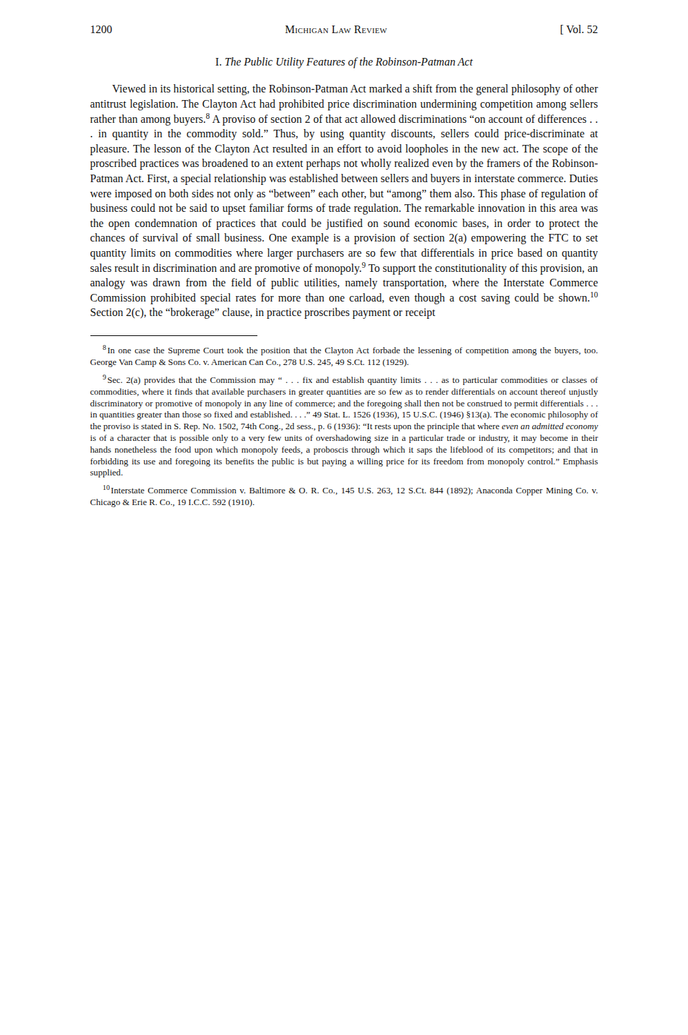1200 Michigan Law Review [ Vol. 52
I. The Public Utility Features of the Robinson-Patman Act
Viewed in its historical setting, the Robinson-Patman Act marked a shift from the general philosophy of other antitrust legislation. The Clayton Act had prohibited price discrimination undermining competition among sellers rather than among buyers.8 A proviso of section 2 of that act allowed discriminations “on account of differences . . . in quantity in the commodity sold.” Thus, by using quantity discounts, sellers could price-discriminate at pleasure. The lesson of the Clayton Act resulted in an effort to avoid loopholes in the new act. The scope of the proscribed practices was broadened to an extent perhaps not wholly realized even by the framers of the Robinson-Patman Act. First, a special relationship was established between sellers and buyers in interstate commerce. Duties were imposed on both sides not only as “between” each other, but “among” them also. This phase of regulation of business could not be said to upset familiar forms of trade regulation. The remarkable innovation in this area was the open condemnation of practices that could be justified on sound economic bases, in order to protect the chances of survival of small business. One example is a provision of section 2(a) empowering the FTC to set quantity limits on commodities where larger purchasers are so few that differentials in price based on quantity sales result in discrimination and are promotive of monopoly.9 To support the constitutionality of this provision, an analogy was drawn from the field of public utilities, namely transportation, where the Interstate Commerce Commission prohibited special rates for more than one carload, even though a cost saving could be shown.10 Section 2(c), the “brokerage” clause, in practice proscribes payment or receipt
8 In one case the Supreme Court took the position that the Clayton Act forbade the lessening of competition among the buyers, too. George Van Camp & Sons Co. v. American Can Co., 278 U.S. 245, 49 S.Ct. 112 (1929).
9 Sec. 2(a) provides that the Commission may “ . . . fix and establish quantity limits . . . as to particular commodities or classes of commodities, where it finds that available purchasers in greater quantities are so few as to render differentials on account thereof unjustly discriminatory or promotive of monopoly in any line of commerce; and the foregoing shall then not be construed to permit differentials . . . in quantities greater than those so fixed and established. . . .” 49 Stat. L. 1526 (1936), 15 U.S.C. (1946) §13(a). The economic philosophy of the proviso is stated in S. Rep. No. 1502, 74th Cong., 2d sess., p. 6 (1936): “It rests upon the principle that where even an admitted economy is of a character that is possible only to a very few units of overshadowing size in a particular trade or industry, it may become in their hands nonetheless the food upon which monopoly feeds, a proboscis through which it saps the lifeblood of its competitors; and that in forbidding its use and foregoing its benefits the public is but paying a willing price for its freedom from monopoly control.” Emphasis supplied.
10 Interstate Commerce Commission v. Baltimore & O. R. Co., 145 U.S. 263, 12 S.Ct. 844 (1892); Anaconda Copper Mining Co. v. Chicago & Erie R. Co., 19 I.C.C. 592 (1910).